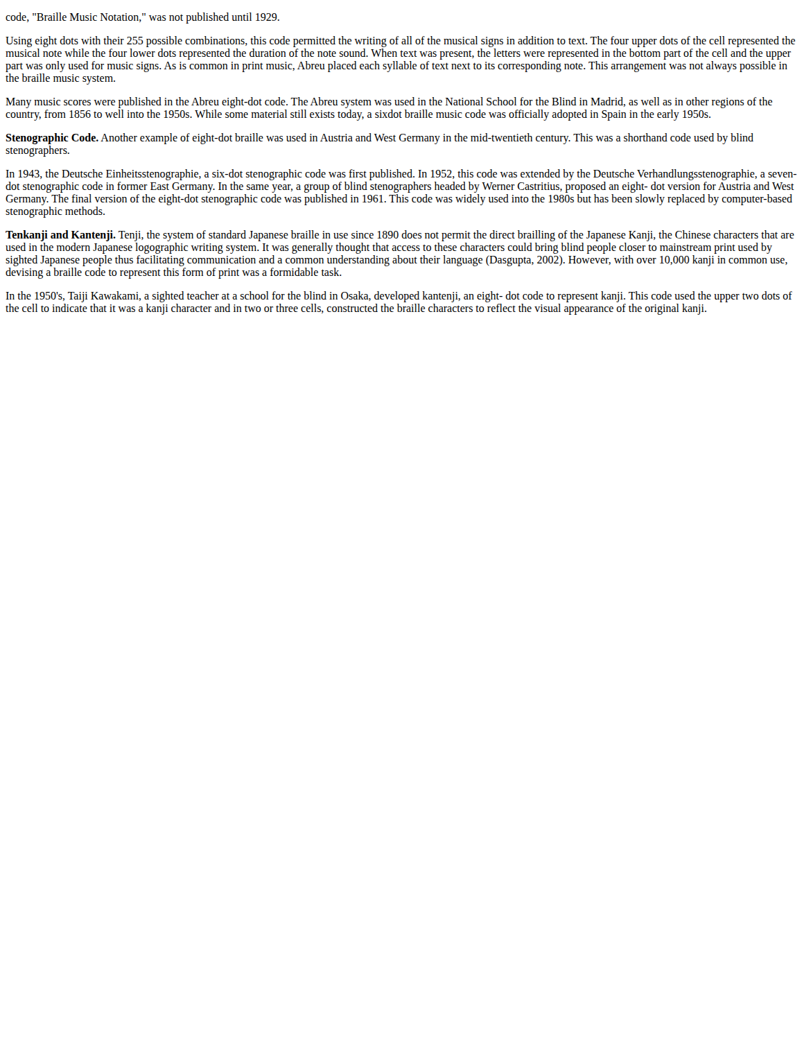code, "Braille Music Notation," was not published until 1929.
Using eight dots with their 255 possible combinations, this code permitted the writing of all of the musical signs in addition to text. The four upper dots of the cell represented the musical note while the four lower dots represented the duration of the note sound. When text was present, the letters were represented in the bottom part of the cell and the upper part was only used for music signs. As is common in print music, Abreu placed each syllable of text next to its corresponding note. This arrangement was not always possible in the braille music system.
Many music scores were published in the Abreu eight-dot code. The Abreu system was used in the National School for the Blind in Madrid, as well as in other regions of the country, from 1856 to well into the 1950s. While some material still exists today, a sixdot braille music code was officially adopted in Spain in the early 1950s.
Stenographic Code. Another example of eight-dot braille was used in Austria and West Germany in the mid-twentieth century. This was a shorthand code used by blind stenographers.
In 1943, the Deutsche Einheitsstenographie, a six-dot stenographic code was first published. In 1952, this code was extended by the Deutsche Verhandlungsstenographie, a seven-dot stenographic code in former East Germany. In the same year, a group of blind stenographers headed by Werner Castritius, proposed an eight- dot version for Austria and West Germany. The final version of the eight-dot stenographic code was published in 1961. This code was widely used into the 1980s but has been slowly replaced by computer-based stenographic methods.
Tenkanji and Kantenji. Tenji, the system of standard Japanese braille in use since 1890 does not permit the direct brailling of the Japanese Kanji, the Chinese characters that are used in the modern Japanese logographic writing system. It was generally thought that access to these characters could bring blind people closer to mainstream print used by sighted Japanese people thus facilitating communication and a common understanding about their language (Dasgupta, 2002). However, with over 10,000 kanji in common use, devising a braille code to represent this form of print was a formidable task.
In the 1950's, Taiji Kawakami, a sighted teacher at a school for the blind in Osaka, developed kantenji, an eight- dot code to represent kanji. This code used the upper two dots of the cell to indicate that it was a kanji character and in two or three cells, constructed the braille characters to reflect the visual appearance of the original kanji.